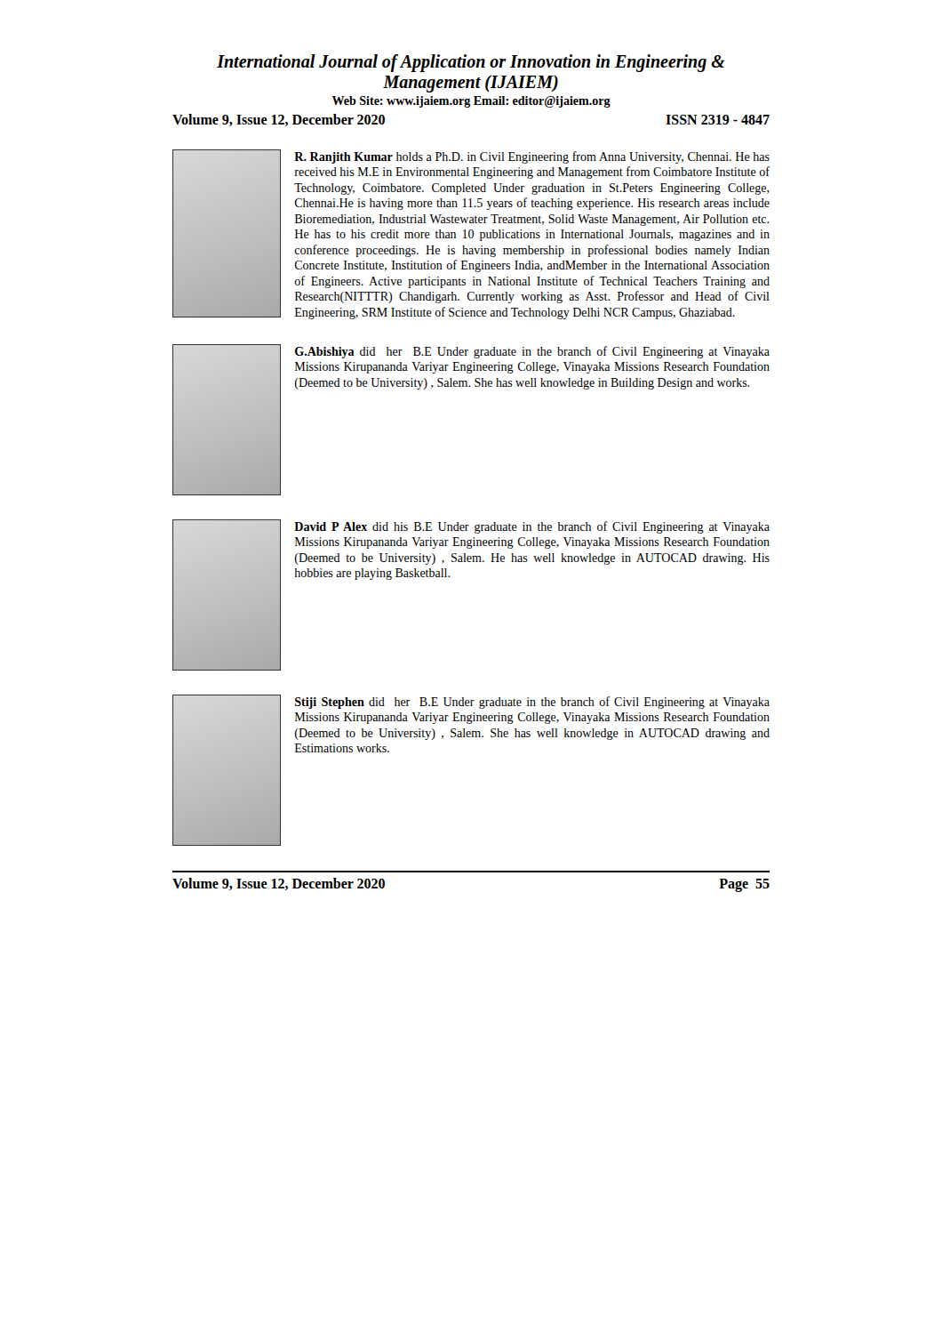International Journal of Application or Innovation in Engineering & Management (IJAIEM)
Web Site: www.ijaiem.org Email: editor@ijaiem.org
Volume 9, Issue 12, December 2020 ISSN 2319 - 4847
R. Ranjith Kumar holds a Ph.D. in Civil Engineering from Anna University, Chennai. He has received his M.E in Environmental Engineering and Management from Coimbatore Institute of Technology, Coimbatore. Completed Under graduation in St.Peters Engineering College, Chennai.He is having more than 11.5 years of teaching experience. His research areas include Bioremediation, Industrial Wastewater Treatment, Solid Waste Management, Air Pollution etc. He has to his credit more than 10 publications in International Journals, magazines and in conference proceedings. He is having membership in professional bodies namely Indian Concrete Institute, Institution of Engineers India, andMember in the International Association of Engineers. Active participants in National Institute of Technical Teachers Training and Research(NITTTR) Chandigarh. Currently working as Asst. Professor and Head of Civil Engineering, SRM Institute of Science and Technology Delhi NCR Campus, Ghaziabad.
G.Abishiya did her B.E Under graduate in the branch of Civil Engineering at Vinayaka Missions Kirupananda Variyar Engineering College, Vinayaka Missions Research Foundation (Deemed to be University) , Salem. She has well knowledge in Building Design and works.
David P Alex did his B.E Under graduate in the branch of Civil Engineering at Vinayaka Missions Kirupananda Variyar Engineering College, Vinayaka Missions Research Foundation (Deemed to be University) , Salem. He has well knowledge in AUTOCAD drawing. His hobbies are playing Basketball.
Stiji Stephen did her B.E Under graduate in the branch of Civil Engineering at Vinayaka Missions Kirupananda Variyar Engineering College, Vinayaka Missions Research Foundation (Deemed to be University) , Salem. She has well knowledge in AUTOCAD drawing and Estimations works.
Volume 9, Issue 12, December 2020 Page 55